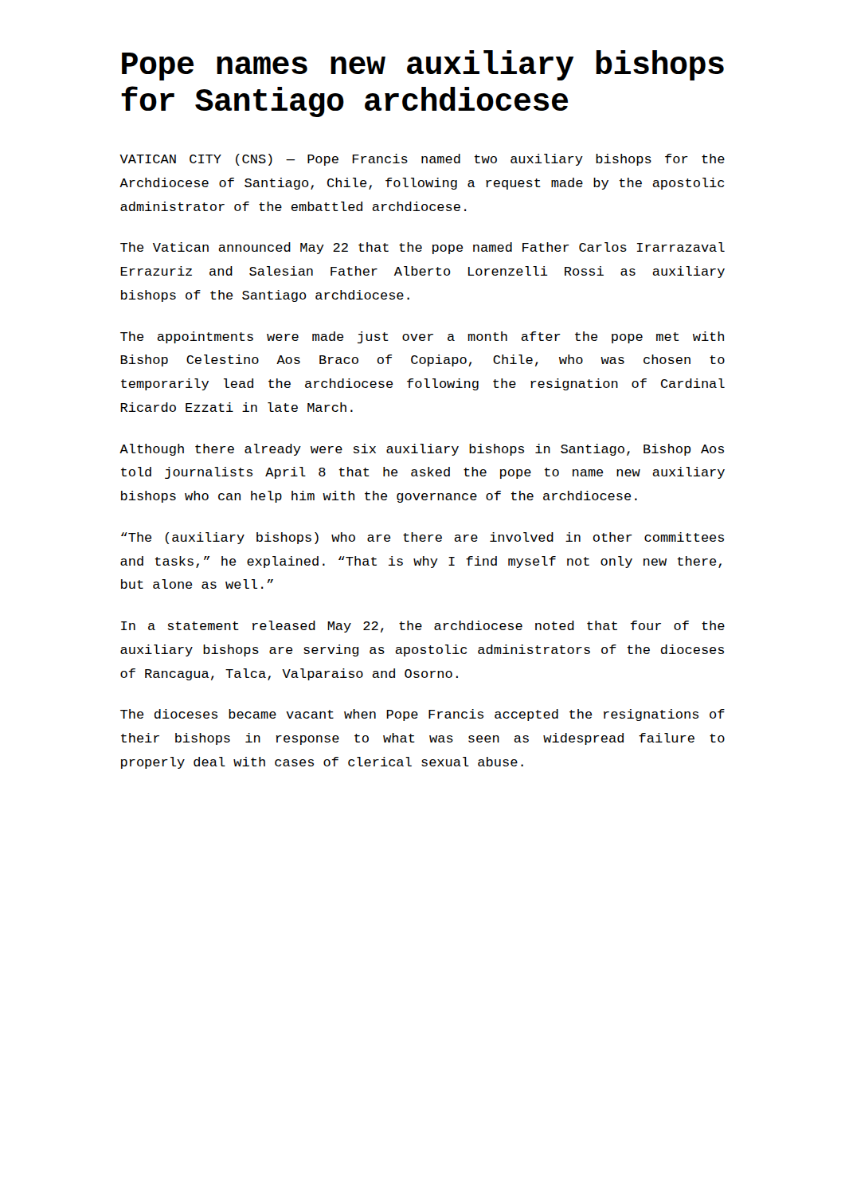Pope names new auxiliary bishops for Santiago archdiocese
VATICAN CITY (CNS) — Pope Francis named two auxiliary bishops for the Archdiocese of Santiago, Chile, following a request made by the apostolic administrator of the embattled archdiocese.
The Vatican announced May 22 that the pope named Father Carlos Irarrazaval Errazuriz and Salesian Father Alberto Lorenzelli Rossi as auxiliary bishops of the Santiago archdiocese.
The appointments were made just over a month after the pope met with Bishop Celestino Aos Braco of Copiapo, Chile, who was chosen to temporarily lead the archdiocese following the resignation of Cardinal Ricardo Ezzati in late March.
Although there already were six auxiliary bishops in Santiago, Bishop Aos told journalists April 8 that he asked the pope to name new auxiliary bishops who can help him with the governance of the archdiocese.
“The (auxiliary bishops) who are there are involved in other committees and tasks,” he explained. “That is why I find myself not only new there, but alone as well.”
In a statement released May 22, the archdiocese noted that four of the auxiliary bishops are serving as apostolic administrators of the dioceses of Rancagua, Talca, Valparaiso and Osorno.
The dioceses became vacant when Pope Francis accepted the resignations of their bishops in response to what was seen as widespread failure to properly deal with cases of clerical sexual abuse.